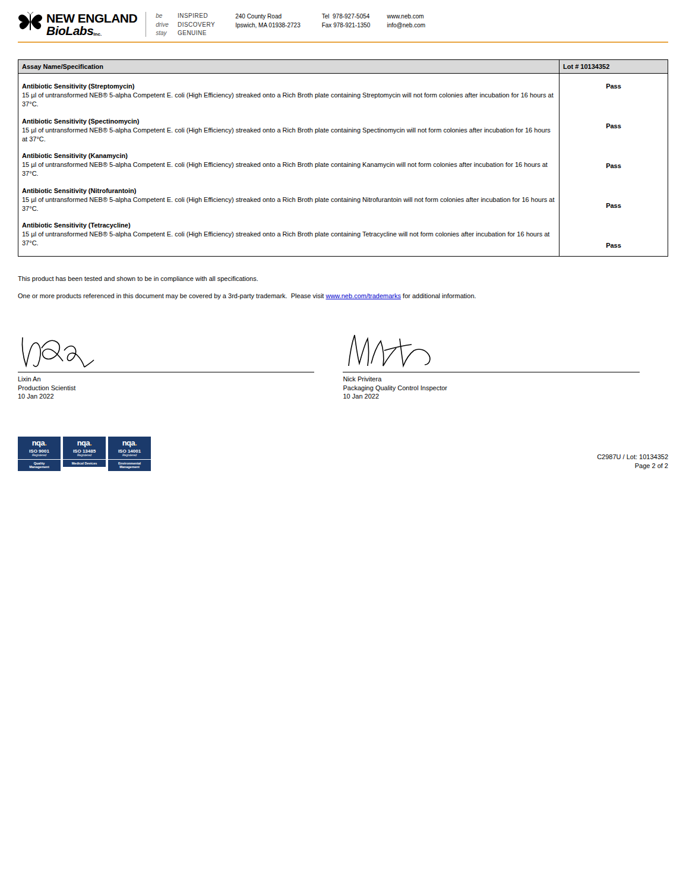NEW ENGLAND
BioLabs Inc.
be INSPIRED
drive DISCOVERY
stay GENUINE
240 County Road
Ipswich, MA 01938-2723
Tel 978-927-5054
Fax 978-921-1350
www.neb.com
info@neb.com
| Assay Name/Specification | Lot # 10134352 |
| --- | --- |
| Antibiotic Sensitivity (Streptomycin) 15 µl of untransformed NEB® 5-alpha Competent E. coli (High Efficiency) streaked onto a Rich Broth plate containing Streptomycin will not form colonies after incubation for 16 hours at 37°C. Antibiotic Sensitivity (Spectinomycin) 15 µl of untransformed NEB® 5-alpha Competent E. coli (High Efficiency) streaked onto a Rich Broth plate containing Spectinomycin will not form colonies after incubation for 16 hours at 37°C. Antibiotic Sensitivity (Kanamycin) 15 µl of untransformed NEB® 5-alpha Competent E. coli (High Efficiency) streaked onto a Rich Broth plate containing Kanamycin will not form colonies after incubation for 16 hours at 37°C. Antibiotic Sensitivity (Nitrofurantoin) 15 µl of untransformed NEB® 5-alpha Competent E. coli (High Efficiency) streaked onto a Rich Broth plate containing Nitrofurantoin will not form colonies after incubation for 16 hours at 37°C. Antibiotic Sensitivity (Tetracycline) 15 µl of untransformed NEB® 5-alpha Competent E. coli (High Efficiency) streaked onto a Rich Broth plate containing Tetracycline will not form colonies after incubation for 16 hours at 37°C. | Pass Pass Pass Pass Pass |
This product has been tested and shown to be in compliance with all specifications.
One or more products referenced in this document may be covered by a 3rd-party trademark. Please visit www.neb.com/trademarks for additional information.
Lixin An
Production Scientist
10 Jan 2022
Nick Privitera
Packaging Quality Control Inspector
10 Jan 2022
nqa.
ISO 9001
Registered
Quality
Management
nqa.
ISO 13485
Registered
Medical Devices
nqa.
ISO 14001
Registered
Environmental
Management
C2987U / Lot: 10134352
Page 2 of 2